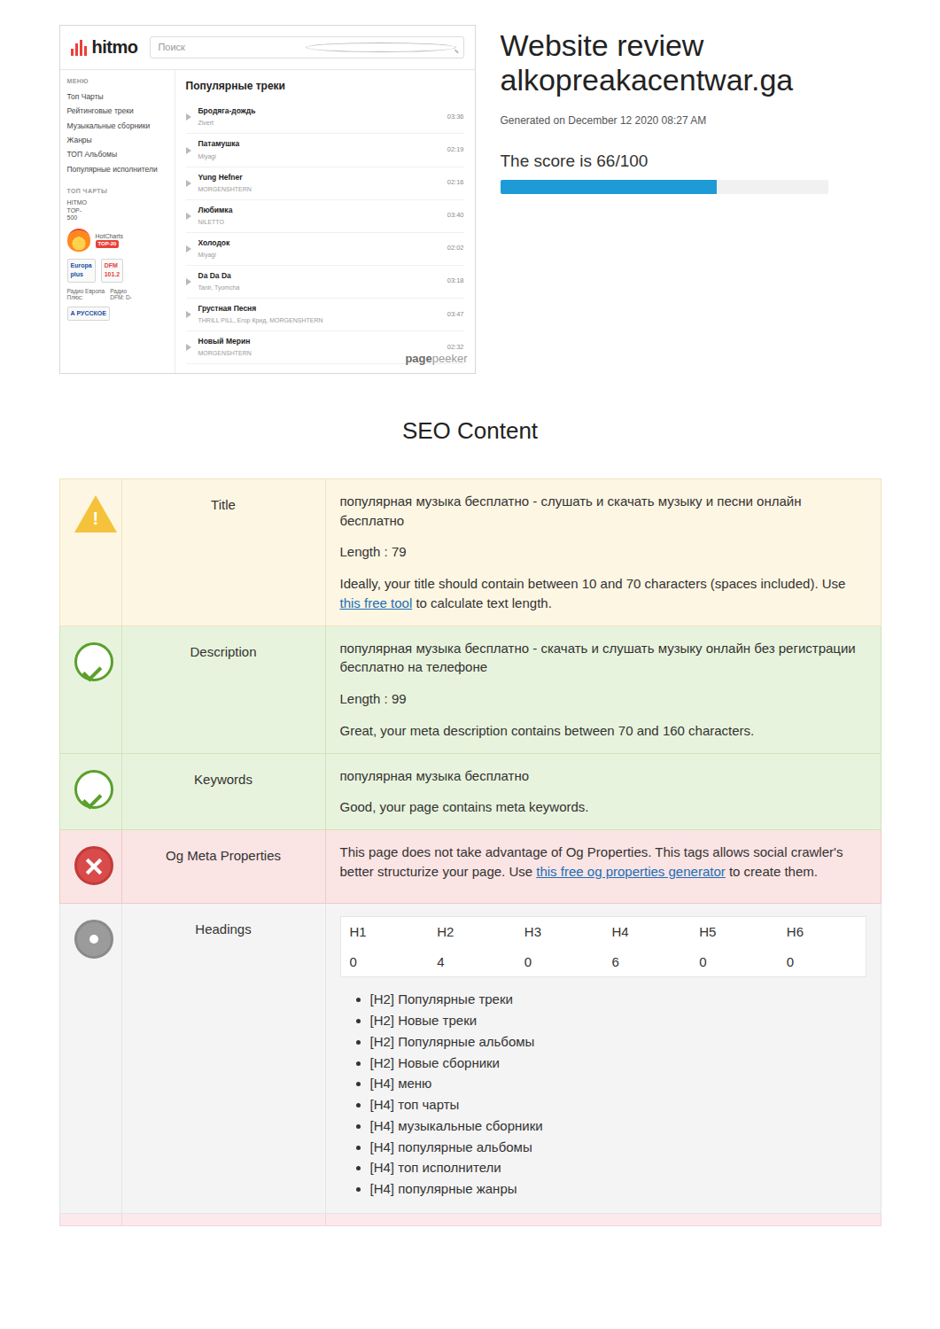hitmo
Поиск
меню
Топ Чарты
Рейтинговые треки
Музыкальные сборники
Жанры
ТОП Альбомы
Популярные исполнители
топ чарты
HITMO
TOP-
500
HotCharts
TOP-20
Europa
plus
DFM
101.2
Радио Европа
Плюс:
Радио
DFM: D-
А РУССКОЕ
Популярные треки
Бродяга-дождь
Zivert 03:36
Патамушка
Miyagi 02:19
Yung Hefner
MORGENSHTERN 02:16
Любимка
NILETTO 03:40
Холодок
Miyagi 02:02
Da Da Da
Tanir, Tyomcha 03:18
Грустная Песня
THRILL PILL, Егор Крид, MORGENSHTERN 03:47
Новый Мерин
MORGENSHTERN 02:32
pagepeeker
Website review
alkopreakacentwar.ga
Generated on December 12 2020 08:27 AM
The score is 66/100
SEO Content
| | Title | популярная музыка бесплатно - слушать и скачать музыку и песни онлайн бесплатно Length : 79 Ideally, your title should contain between 10 and 70 characters (spaces included). Use this free tool to calculate text length. |
| | Description | популярная музыка бесплатно - скачать и слушать музыку онлайн без регистрации бесплатно на телефоне Length : 99 Great, your meta description contains between 70 and 160 characters. |
| | Keywords | популярная музыка бесплатно Good, your page contains meta keywords. |
| | Og Meta Properties | This page does not take advantage of Og Properties. This tags allows social crawler's better structurize your page. Use this free og properties generator to create them. |
| | Headings | H1 H2 H3 H4 H5 H6 0 4 0 6 0 0 [H2] Популярные треки [H2] Новые треки [H2] Популярные альбомы [H2] Новые сборники [H4] меню [H4] топ чарты [H4] музыкальные сборники [H4] популярные альбомы [H4] топ исполнители [H4] популярные жанры |